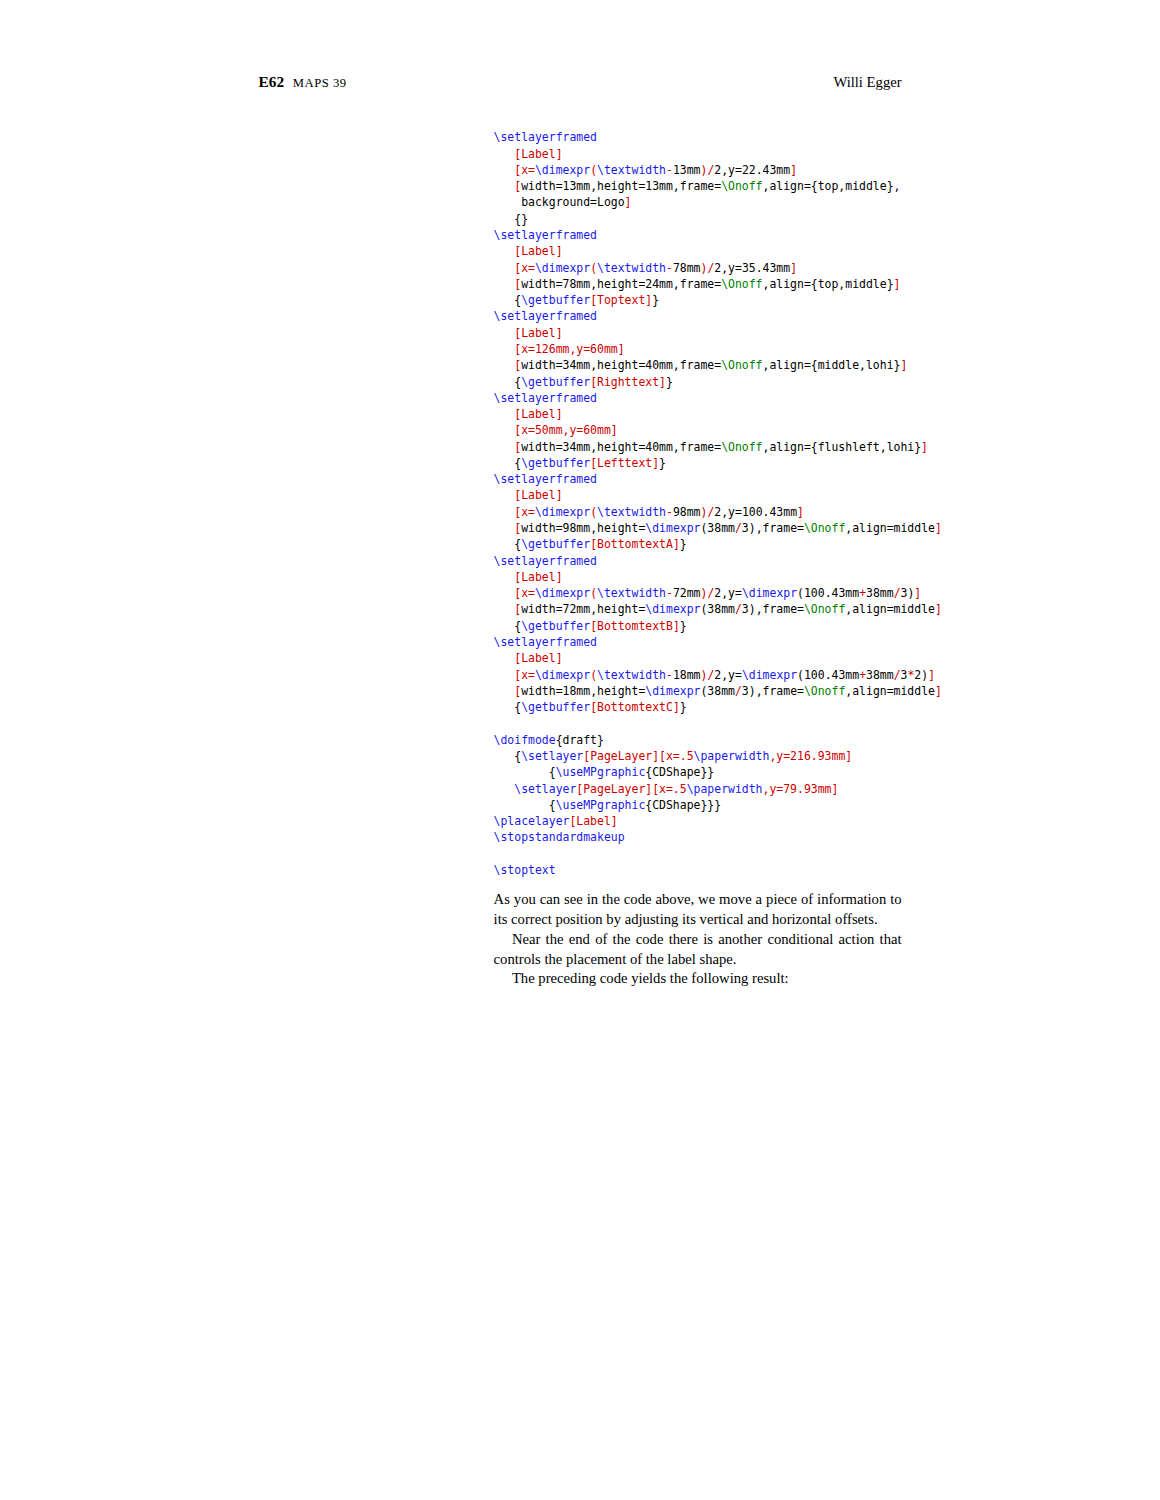E62 MAPS 39
Willi Egger
\setlayerframed
   [Label]
   [x=\dimexpr(\textwidth-13mm)/2,y=22.43mm]
   [width=13mm,height=13mm,frame=\Onoff,align={top,middle},
    background=Logo]
   {}
\setlayerframed
   [Label]
   [x=\dimexpr(\textwidth-78mm)/2,y=35.43mm]
   [width=78mm,height=24mm,frame=\Onoff,align={top,middle}]
   {\getbuffer[Toptext]}
\setlayerframed
   [Label]
   [x=126mm,y=60mm]
   [width=34mm,height=40mm,frame=\Onoff,align={middle,lohi}]
   {\getbuffer[Righttext]}
\setlayerframed
   [Label]
   [x=50mm,y=60mm]
   [width=34mm,height=40mm,frame=\Onoff,align={flushleft,lohi}]
   {\getbuffer[Lefttext]}
\setlayerframed
   [Label]
   [x=\dimexpr(\textwidth-98mm)/2,y=100.43mm]
   [width=98mm,height=\dimexpr(38mm/3),frame=\Onoff,align=middle]
   {\getbuffer[BottomtextA]}
\setlayerframed
   [Label]
   [x=\dimexpr(\textwidth-72mm)/2,y=\dimexpr(100.43mm+38mm/3)]
   [width=72mm,height=\dimexpr(38mm/3),frame=\Onoff,align=middle]
   {\getbuffer[BottomtextB]}
\setlayerframed
   [Label]
   [x=\dimexpr(\textwidth-18mm)/2,y=\dimexpr(100.43mm+38mm/3*2)]
   [width=18mm,height=\dimexpr(38mm/3),frame=\Onoff,align=middle]
   {\getbuffer[BottomtextC]}

\doifmode{draft}
   {\setlayer[PageLayer][x=.5\paperwidth,y=216.93mm]
        {\useMPgraphic{CDShape}}
   \setlayer[PageLayer][x=.5\paperwidth,y=79.93mm]
        {\useMPgraphic{CDShape}}}
\placelayer[Label]
\stopstandardmakeup

\stoptext
As you can see in the code above, we move a piece of information to its correct position by adjusting its vertical and horizontal offsets.
Near the end of the code there is another conditional action that controls the placement of the label shape.
The preceding code yields the following result: